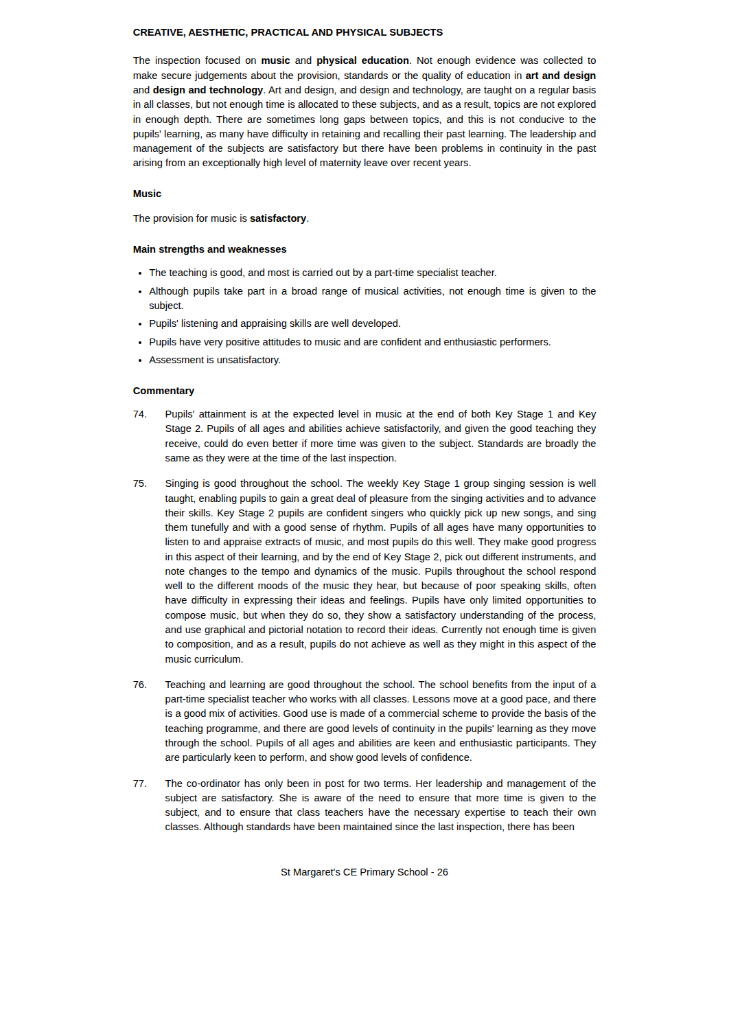Creative, aesthetic, practical and physical subjects
The inspection focused on music and physical education. Not enough evidence was collected to make secure judgements about the provision, standards or the quality of education in art and design and design and technology. Art and design, and design and technology, are taught on a regular basis in all classes, but not enough time is allocated to these subjects, and as a result, topics are not explored in enough depth. There are sometimes long gaps between topics, and this is not conducive to the pupils' learning, as many have difficulty in retaining and recalling their past learning. The leadership and management of the subjects are satisfactory but there have been problems in continuity in the past arising from an exceptionally high level of maternity leave over recent years.
Music
The provision for music is satisfactory.
Main strengths and weaknesses
The teaching is good, and most is carried out by a part-time specialist teacher.
Although pupils take part in a broad range of musical activities, not enough time is given to the subject.
Pupils' listening and appraising skills are well developed.
Pupils have very positive attitudes to music and are confident and enthusiastic performers.
Assessment is unsatisfactory.
Commentary
Pupils' attainment is at the expected level in music at the end of both Key Stage 1 and Key Stage 2. Pupils of all ages and abilities achieve satisfactorily, and given the good teaching they receive, could do even better if more time was given to the subject. Standards are broadly the same as they were at the time of the last inspection.
Singing is good throughout the school. The weekly Key Stage 1 group singing session is well taught, enabling pupils to gain a great deal of pleasure from the singing activities and to advance their skills. Key Stage 2 pupils are confident singers who quickly pick up new songs, and sing them tunefully and with a good sense of rhythm. Pupils of all ages have many opportunities to listen to and appraise extracts of music, and most pupils do this well. They make good progress in this aspect of their learning, and by the end of Key Stage 2, pick out different instruments, and note changes to the tempo and dynamics of the music. Pupils throughout the school respond well to the different moods of the music they hear, but because of poor speaking skills, often have difficulty in expressing their ideas and feelings. Pupils have only limited opportunities to compose music, but when they do so, they show a satisfactory understanding of the process, and use graphical and pictorial notation to record their ideas. Currently not enough time is given to composition, and as a result, pupils do not achieve as well as they might in this aspect of the music curriculum.
Teaching and learning are good throughout the school. The school benefits from the input of a part-time specialist teacher who works with all classes. Lessons move at a good pace, and there is a good mix of activities. Good use is made of a commercial scheme to provide the basis of the teaching programme, and there are good levels of continuity in the pupils' learning as they move through the school. Pupils of all ages and abilities are keen and enthusiastic participants. They are particularly keen to perform, and show good levels of confidence.
The co-ordinator has only been in post for two terms. Her leadership and management of the subject are satisfactory. She is aware of the need to ensure that more time is given to the subject, and to ensure that class teachers have the necessary expertise to teach their own classes. Although standards have been maintained since the last inspection, there has been
St Margaret's CE Primary School - 26